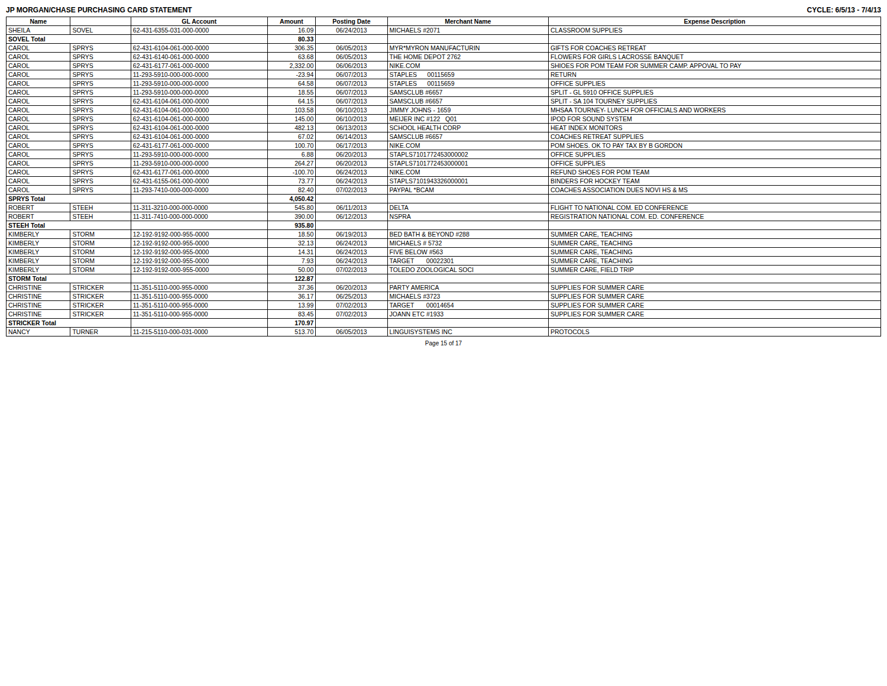JP MORGAN/CHASE PURCHASING CARD STATEMENT CYCLE: 6/5/13 - 7/4/13
| Name | | GL Account | Amount | Posting Date | Merchant Name | Expense Description |
| --- | --- | --- | --- | --- | --- | --- |
| SHEILA | SOVEL | 62-431-6355-031-000-0000 | 16.09 | 06/24/2013 | MICHAELS #2071 | CLASSROOM SUPPLIES |
| SOVEL Total | | 80.33 | | | |
| CAROL | SPRYS | 62-431-6104-061-000-0000 | 306.35 | 06/05/2013 | MYR*MYRON MANUFACTURIN | GIFTS FOR COACHES RETREAT |
| CAROL | SPRYS | 62-431-6140-061-000-0000 | 63.68 | 06/05/2013 | THE HOME DEPOT 2762 | FLOWERS FOR GIRLS LACROSSE BANQUET |
| CAROL | SPRYS | 62-431-6177-061-000-0000 | 2,332.00 | 06/06/2013 | NIKE.COM | SHIOES FOR POM TEAM FOR SUMMER CAMP. APPOVAL TO PAY |
| CAROL | SPRYS | 11-293-5910-000-000-0000 | -23.94 | 06/07/2013 | STAPLES 00115659 | RETURN |
| CAROL | SPRYS | 11-293-5910-000-000-0000 | 64.58 | 06/07/2013 | STAPLES 00115659 | OFFICE SUPPLIES |
| CAROL | SPRYS | 11-293-5910-000-000-0000 | 18.55 | 06/07/2013 | SAMSCLUB #6657 | SPLIT - GL 5910 OFFICE SUPPLIES |
| CAROL | SPRYS | 62-431-6104-061-000-0000 | 64.15 | 06/07/2013 | SAMSCLUB #6657 | SPLIT - SA 104 TOURNEY SUPPLIES |
| CAROL | SPRYS | 62-431-6104-061-000-0000 | 103.58 | 06/10/2013 | JIMMY JOHNS - 1659 | MHSAA TOURNEY- LUNCH FOR OFFICIALS AND WORKERS |
| CAROL | SPRYS | 62-431-6104-061-000-0000 | 145.00 | 06/10/2013 | MEIJER INC #122 Q01 | IPOD FOR SOUND SYSTEM |
| CAROL | SPRYS | 62-431-6104-061-000-0000 | 482.13 | 06/13/2013 | SCHOOL HEALTH CORP | HEAT INDEX MONITORS |
| CAROL | SPRYS | 62-431-6104-061-000-0000 | 67.02 | 06/14/2013 | SAMSCLUB #6657 | COACHES RETREAT SUPPLIES |
| CAROL | SPRYS | 62-431-6177-061-000-0000 | 100.70 | 06/17/2013 | NIKE.COM | POM SHOES. OK TO PAY TAX BY B GORDON |
| CAROL | SPRYS | 11-293-5910-000-000-0000 | 6.88 | 06/20/2013 | STAPLS7101772453000002 | OFFICE SUPPLIES |
| CAROL | SPRYS | 11-293-5910-000-000-0000 | 264.27 | 06/20/2013 | STAPLS7101772453000001 | OFFICE SUPPLIES |
| CAROL | SPRYS | 62-431-6177-061-000-0000 | -100.70 | 06/24/2013 | NIKE.COM | REFUND SHOES FOR POM TEAM |
| CAROL | SPRYS | 62-431-6155-061-000-0000 | 73.77 | 06/24/2013 | STAPLS7101943326000001 | BINDERS FOR HOCKEY TEAM |
| CAROL | SPRYS | 11-293-7410-000-000-0000 | 82.40 | 07/02/2013 | PAYPAL *BCAM | COACHES ASSOCIATION DUES NOVI HS & MS |
| SPRYS Total | | 4,050.42 | | | |
| ROBERT | STEEH | 11-311-3210-000-000-0000 | 545.80 | 06/11/2013 | DELTA | FLIGHT TO NATIONAL COM. ED CONFERENCE |
| ROBERT | STEEH | 11-311-7410-000-000-0000 | 390.00 | 06/12/2013 | NSPRA | REGISTRATION NATIONAL COM. ED. CONFERENCE |
| STEEH Total | | 935.80 | | | |
| KIMBERLY | STORM | 12-192-9192-000-955-0000 | 18.50 | 06/19/2013 | BED BATH & BEYOND #288 | SUMMER CARE, TEACHING |
| KIMBERLY | STORM | 12-192-9192-000-955-0000 | 32.13 | 06/24/2013 | MICHAELS # 5732 | SUMMER CARE, TEACHING |
| KIMBERLY | STORM | 12-192-9192-000-955-0000 | 14.31 | 06/24/2013 | FIVE BELOW #563 | SUMMER CARE, TEACHING |
| KIMBERLY | STORM | 12-192-9192-000-955-0000 | 7.93 | 06/24/2013 | TARGET 00022301 | SUMMER CARE, TEACHING |
| KIMBERLY | STORM | 12-192-9192-000-955-0000 | 50.00 | 07/02/2013 | TOLEDO ZOOLOGICAL SOCI | SUMMER CARE, FIELD TRIP |
| STORM Total | | 122.87 | | | |
| CHRISTINE | STRICKER | 11-351-5110-000-955-0000 | 37.36 | 06/20/2013 | PARTY AMERICA | SUPPLIES FOR SUMMER CARE |
| CHRISTINE | STRICKER | 11-351-5110-000-955-0000 | 36.17 | 06/25/2013 | MICHAELS #3723 | SUPPLIES FOR SUMMER CARE |
| CHRISTINE | STRICKER | 11-351-5110-000-955-0000 | 13.99 | 07/02/2013 | TARGET 00014654 | SUPPLIES FOR SUMMER CARE |
| CHRISTINE | STRICKER | 11-351-5110-000-955-0000 | 83.45 | 07/02/2013 | JOANN ETC #1933 | SUPPLIES FOR SUMMER CARE |
| STRICKER Total | | 170.97 | | | |
| NANCY | TURNER | 11-215-5110-000-031-0000 | 513.70 | 06/05/2013 | LINGUISYSTEMS INC | PROTOCOLS |
Page 15 of 17